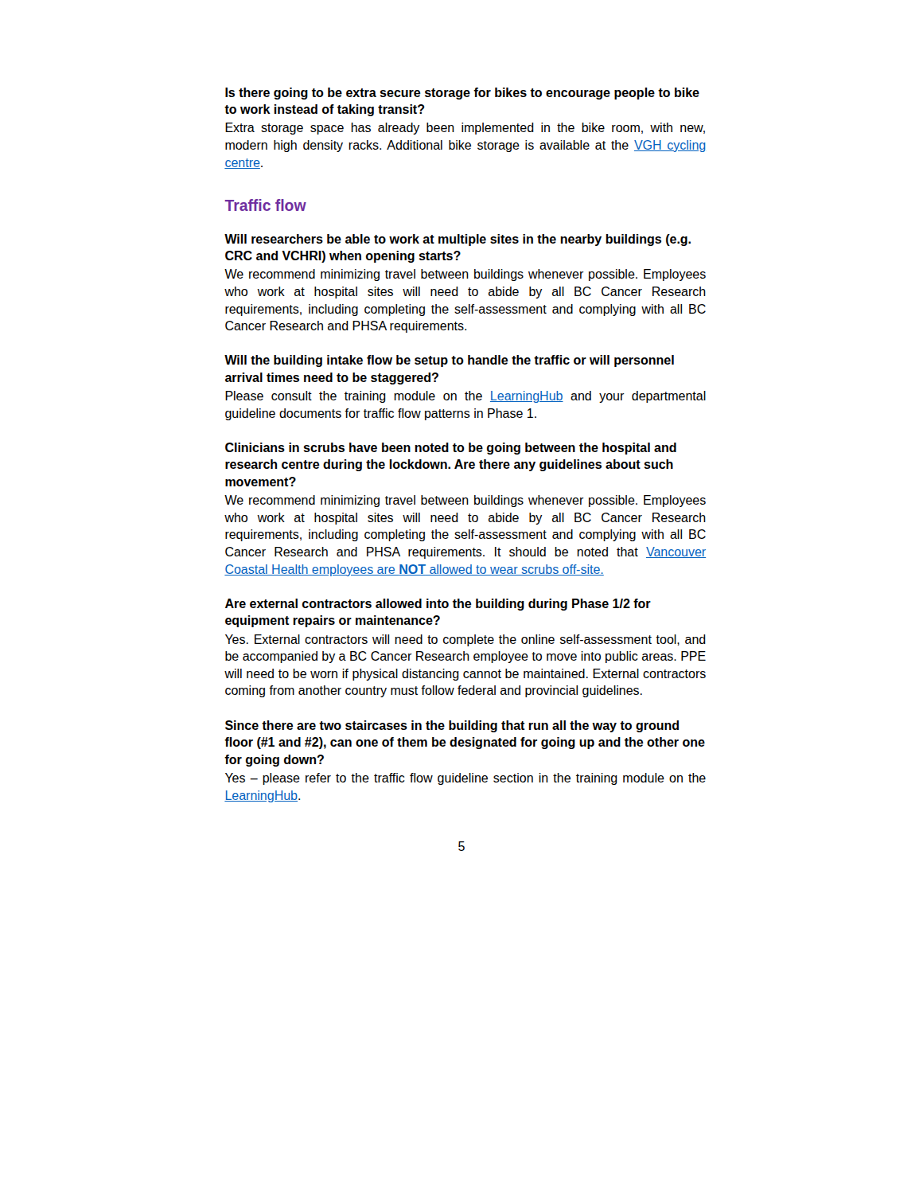Is there going to be extra secure storage for bikes to encourage people to bike to work instead of taking transit?
Extra storage space has already been implemented in the bike room, with new, modern high density racks. Additional bike storage is available at the VGH cycling centre.
Traffic flow
Will researchers be able to work at multiple sites in the nearby buildings (e.g. CRC and VCHRI) when opening starts?
We recommend minimizing travel between buildings whenever possible. Employees who work at hospital sites will need to abide by all BC Cancer Research requirements, including completing the self-assessment and complying with all BC Cancer Research and PHSA requirements.
Will the building intake flow be setup to handle the traffic or will personnel arrival times need to be staggered?
Please consult the training module on the LearningHub and your departmental guideline documents for traffic flow patterns in Phase 1.
Clinicians in scrubs have been noted to be going between the hospital and research centre during the lockdown. Are there any guidelines about such movement?
We recommend minimizing travel between buildings whenever possible. Employees who work at hospital sites will need to abide by all BC Cancer Research requirements, including completing the self-assessment and complying with all BC Cancer Research and PHSA requirements. It should be noted that Vancouver Coastal Health employees are NOT allowed to wear scrubs off-site.
Are external contractors allowed into the building during Phase 1/2 for equipment repairs or maintenance?
Yes. External contractors will need to complete the online self-assessment tool, and be accompanied by a BC Cancer Research employee to move into public areas. PPE will need to be worn if physical distancing cannot be maintained. External contractors coming from another country must follow federal and provincial guidelines.
Since there are two staircases in the building that run all the way to ground floor (#1 and #2), can one of them be designated for going up and the other one for going down?
Yes – please refer to the traffic flow guideline section in the training module on the LearningHub.
5